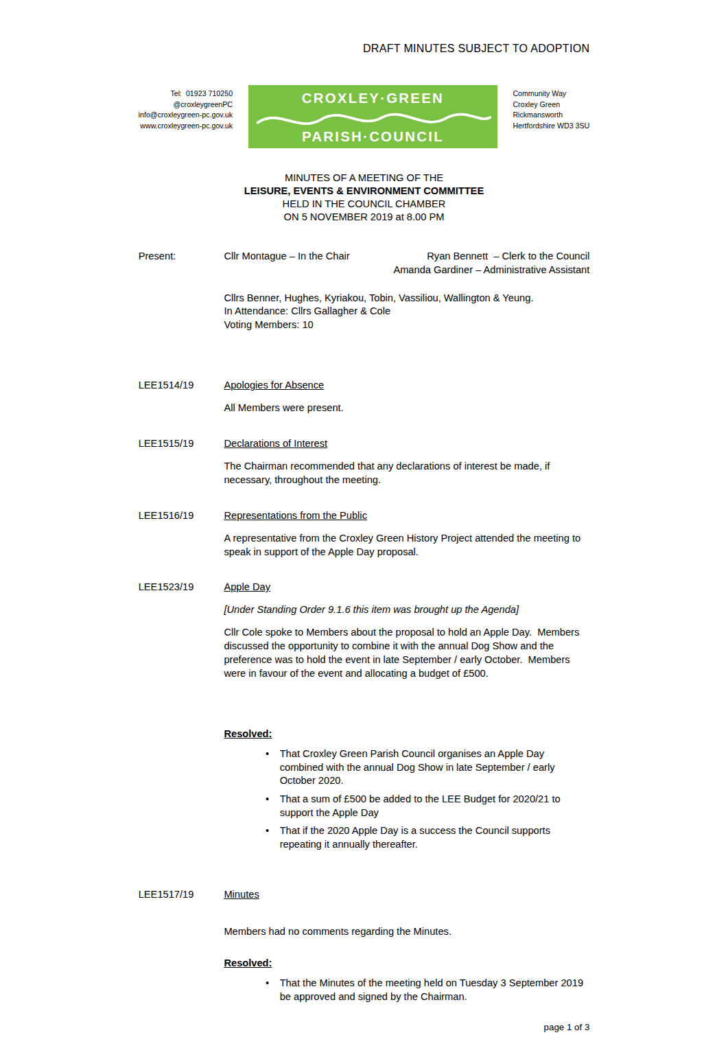DRAFT MINUTES SUBJECT TO ADOPTION
Tel: 01923 710250
@croxleygreenPC
info@croxleygreen-pc.gov.uk
www.croxleygreen-pc.gov.uk
CROXLEY·GREEN PARISH·COUNCIL
Community Way
Croxley Green
Rickmansworth
Hertfordshire WD3 3SU
MINUTES OF A MEETING OF THE
LEISURE, EVENTS & ENVIRONMENT COMMITTEE
HELD IN THE COUNCIL CHAMBER
ON 5 NOVEMBER 2019 at 8.00 PM
Present:
Cllr Montague – In the Chair
Ryan Bennett – Clerk to the Council
Amanda Gardiner – Administrative Assistant
Cllrs Benner, Hughes, Kyriakou, Tobin, Vassiliou, Wallington & Yeung.
In Attendance: Cllrs Gallagher & Cole
Voting Members: 10
LEE1514/19
Apologies for Absence
All Members were present.
LEE1515/19
Declarations of Interest
The Chairman recommended that any declarations of interest be made, if necessary, throughout the meeting.
LEE1516/19
Representations from the Public
A representative from the Croxley Green History Project attended the meeting to speak in support of the Apple Day proposal.
LEE1523/19
Apple Day
[Under Standing Order 9.1.6 this item was brought up the Agenda]
Cllr Cole spoke to Members about the proposal to hold an Apple Day. Members discussed the opportunity to combine it with the annual Dog Show and the preference was to hold the event in late September / early October. Members were in favour of the event and allocating a budget of £500.
Resolved:
That Croxley Green Parish Council organises an Apple Day combined with the annual Dog Show in late September / early October 2020.
That a sum of £500 be added to the LEE Budget for 2020/21 to support the Apple Day
That if the 2020 Apple Day is a success the Council supports repeating it annually thereafter.
LEE1517/19
Minutes
Members had no comments regarding the Minutes.
Resolved:
That the Minutes of the meeting held on Tuesday 3 September 2019 be approved and signed by the Chairman.
page 1 of 3